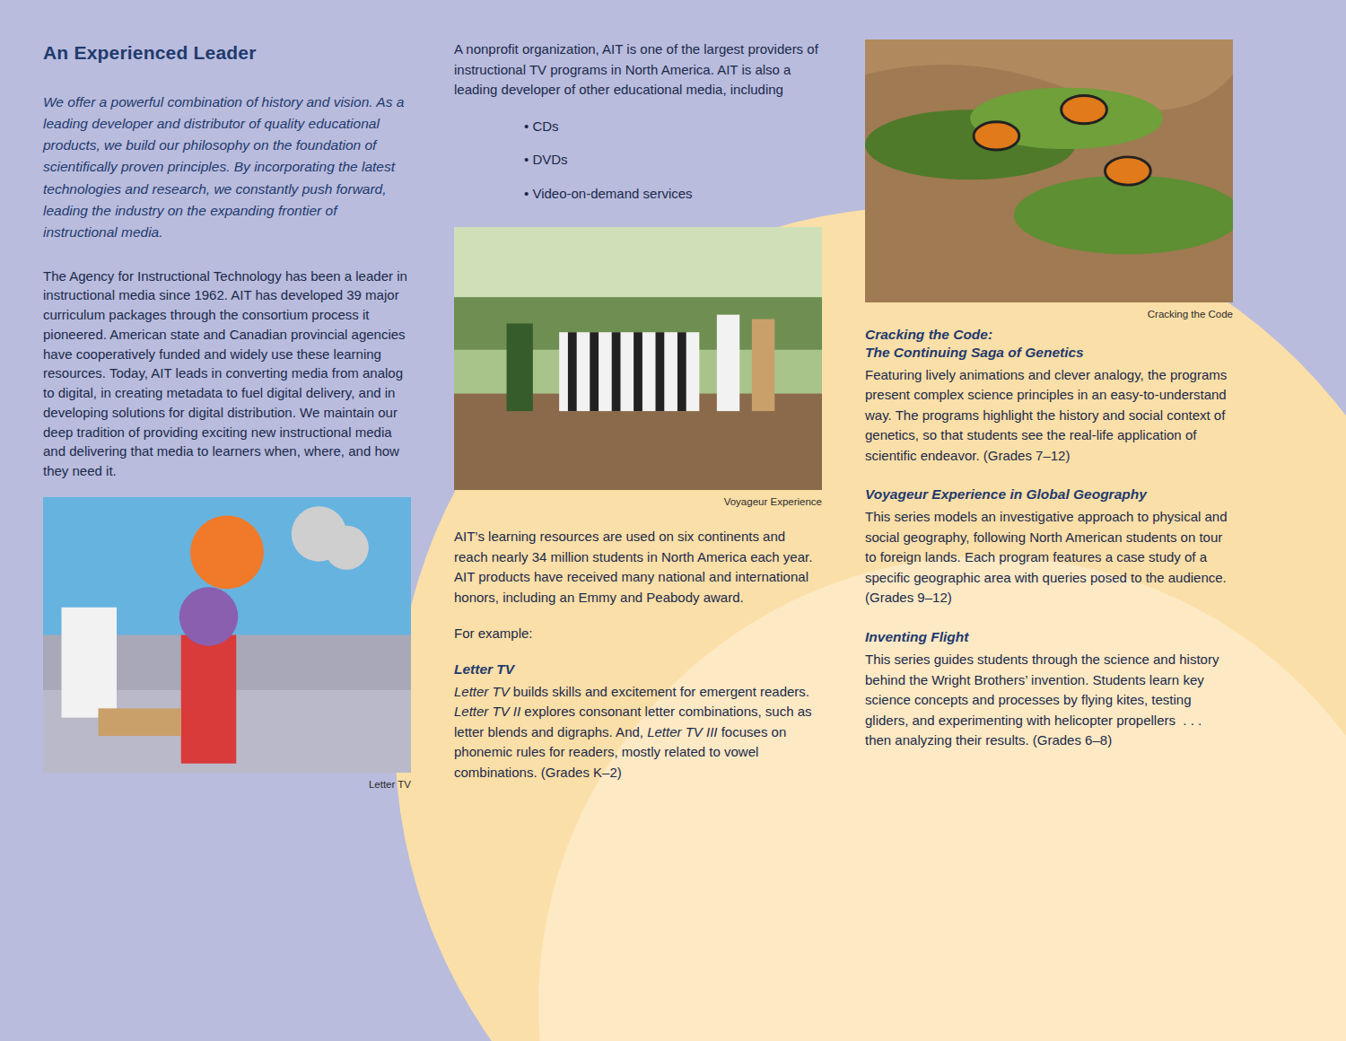An Experienced Leader
We offer a powerful combination of history and vision. As a leading developer and distributor of quality educational products, we build our philosophy on the foundation of scientifically proven principles. By incorporating the latest technologies and research, we constantly push forward, leading the industry on the expanding frontier of instructional media.
The Agency for Instructional Technology has been a leader in instructional media since 1962. AIT has developed 39 major curriculum packages through the consortium process it pioneered. American state and Canadian provincial agencies have cooperatively funded and widely use these learning resources. Today, AIT leads in converting media from analog to digital, in creating metadata to fuel digital delivery, and in developing solutions for digital distribution. We maintain our deep tradition of providing exciting new instructional media and delivering that media to learners when, where, and how they need it.
Letter TV
A nonprofit organization, AIT is one of the largest providers of instructional TV programs in North America. AIT is also a leading developer of other educational media, including
CDs
DVDs
Video-on-demand services
Voyageur Experience
AIT’s learning resources are used on six continents and reach nearly 34 million students in North America each year. AIT products have received many national and international honors, including an Emmy and Peabody award.
For example:
Letter TV
Letter TV builds skills and excitement for emergent readers. Letter TV II explores consonant letter combinations, such as letter blends and digraphs. And, Letter TV III focuses on phonemic rules for readers, mostly related to vowel combinations. (Grades K–2)
Cracking the Code
Cracking the Code:
The Continuing Saga of Genetics
Featuring lively animations and clever analogy, the programs present complex science principles in an easy-to-understand way. The programs highlight the history and social context of genetics, so that students see the real-life application of scientific endeavor. (Grades 7–12)
Voyageur Experience in Global Geography
This series models an investigative approach to physical and social geography, following North American students on tour to foreign lands. Each program features a case study of a specific geographic area with queries posed to the audience. (Grades 9–12)
Inventing Flight
This series guides students through the science and history behind the Wright Brothers’ invention. Students learn key science concepts and processes by flying kites, testing gliders, and experimenting with helicopter propellers . . . then analyzing their results. (Grades 6–8)